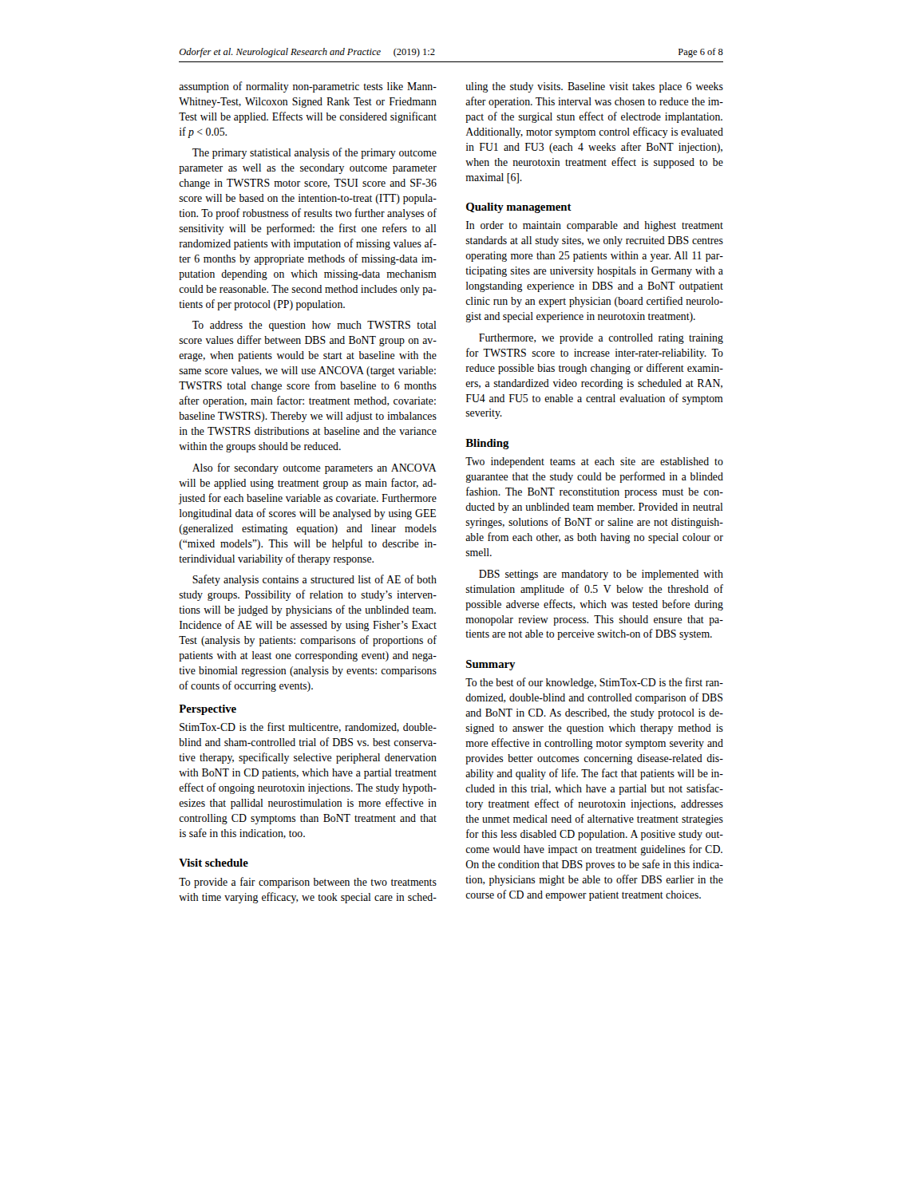Odorfer et al. Neurological Research and Practice (2019) 1:2 Page 6 of 8
assumption of normality non-parametric tests like Mann-Whitney-Test, Wilcoxon Signed Rank Test or Friedmann Test will be applied. Effects will be considered significant if p < 0.05.
The primary statistical analysis of the primary outcome parameter as well as the secondary outcome parameter change in TWSTRS motor score, TSUI score and SF-36 score will be based on the intention-to-treat (ITT) population. To proof robustness of results two further analyses of sensitivity will be performed: the first one refers to all randomized patients with imputation of missing values after 6 months by appropriate methods of missing-data imputation depending on which missing-data mechanism could be reasonable. The second method includes only patients of per protocol (PP) population.
To address the question how much TWSTRS total score values differ between DBS and BoNT group on average, when patients would be start at baseline with the same score values, we will use ANCOVA (target variable: TWSTRS total change score from baseline to 6 months after operation, main factor: treatment method, covariate: baseline TWSTRS). Thereby we will adjust to imbalances in the TWSTRS distributions at baseline and the variance within the groups should be reduced.
Also for secondary outcome parameters an ANCOVA will be applied using treatment group as main factor, adjusted for each baseline variable as covariate. Furthermore longitudinal data of scores will be analysed by using GEE (generalized estimating equation) and linear models (“mixed models”). This will be helpful to describe interindividual variability of therapy response.
Safety analysis contains a structured list of AE of both study groups. Possibility of relation to study’s interventions will be judged by physicians of the unblinded team. Incidence of AE will be assessed by using Fisher’s Exact Test (analysis by patients: comparisons of proportions of patients with at least one corresponding event) and negative binomial regression (analysis by events: comparisons of counts of occurring events).
Perspective
StimTox-CD is the first multicentre, randomized, double-blind and sham-controlled trial of DBS vs. best conservative therapy, specifically selective peripheral denervation with BoNT in CD patients, which have a partial treatment effect of ongoing neurotoxin injections. The study hypothesizes that pallidal neurostimulation is more effective in controlling CD symptoms than BoNT treatment and that is safe in this indication, too.
Visit schedule
To provide a fair comparison between the two treatments with time varying efficacy, we took special care in scheduling the study visits. Baseline visit takes place 6 weeks after operation. This interval was chosen to reduce the impact of the surgical stun effect of electrode implantation. Additionally, motor symptom control efficacy is evaluated in FU1 and FU3 (each 4 weeks after BoNT injection), when the neurotoxin treatment effect is supposed to be maximal [6].
Quality management
In order to maintain comparable and highest treatment standards at all study sites, we only recruited DBS centres operating more than 25 patients within a year. All 11 participating sites are university hospitals in Germany with a longstanding experience in DBS and a BoNT outpatient clinic run by an expert physician (board certified neurologist and special experience in neurotoxin treatment).
Furthermore, we provide a controlled rating training for TWSTRS score to increase inter-rater-reliability. To reduce possible bias trough changing or different examiners, a standardized video recording is scheduled at RAN, FU4 and FU5 to enable a central evaluation of symptom severity.
Blinding
Two independent teams at each site are established to guarantee that the study could be performed in a blinded fashion. The BoNT reconstitution process must be conducted by an unblinded team member. Provided in neutral syringes, solutions of BoNT or saline are not distinguishable from each other, as both having no special colour or smell.
DBS settings are mandatory to be implemented with stimulation amplitude of 0.5 V below the threshold of possible adverse effects, which was tested before during monopolar review process. This should ensure that patients are not able to perceive switch-on of DBS system.
Summary
To the best of our knowledge, StimTox-CD is the first randomized, double-blind and controlled comparison of DBS and BoNT in CD. As described, the study protocol is designed to answer the question which therapy method is more effective in controlling motor symptom severity and provides better outcomes concerning disease-related disability and quality of life. The fact that patients will be included in this trial, which have a partial but not satisfactory treatment effect of neurotoxin injections, addresses the unmet medical need of alternative treatment strategies for this less disabled CD population. A positive study outcome would have impact on treatment guidelines for CD. On the condition that DBS proves to be safe in this indication, physicians might be able to offer DBS earlier in the course of CD and empower patient treatment choices.